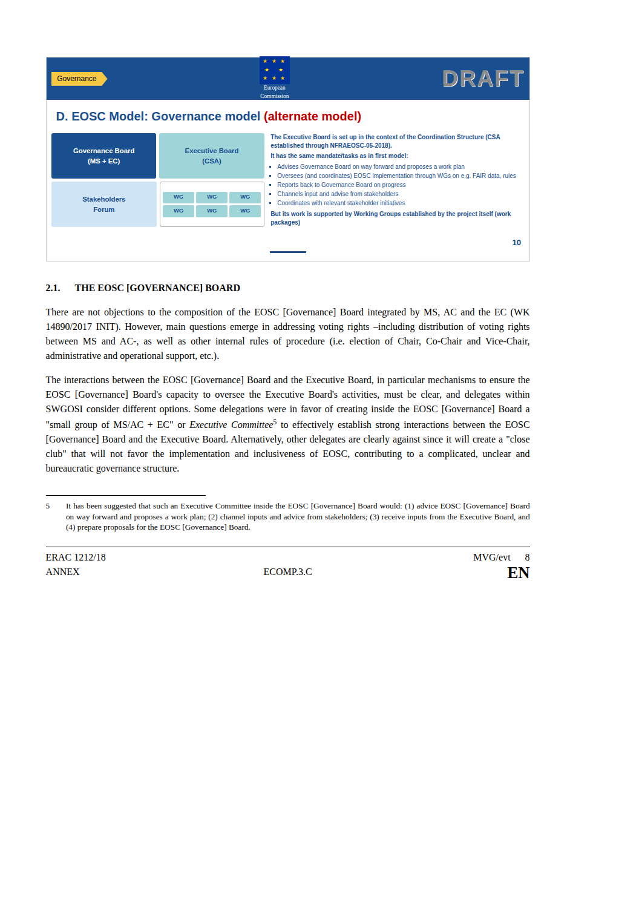Governance
★ ★ ★
★ ★
★ ★ ★
European
Commission
DRAFT
D. EOSC Model: Governance model (alternate model)
Governance Board
(MS + EC)
Executive Board
(CSA)
Stakeholders
Forum
WG
WG
WG
WG
WG
WG
The Executive Board is set up in the context of the Coordination Structure (CSA established through NFRAEOSC-05-2018).
It has the same mandate/tasks as in first model:
Advises Governance Board on way forward and proposes a work plan
Oversees (and coordinates) EOSC implementation through WGs on e.g. FAIR data, rules
Reports back to Governance Board on progress
Channels input and advise from stakeholders
Coordinates with relevant stakeholder initiatives
But its work is supported by Working Groups established by the project itself (work packages)
10
2.1. THE EOSC [GOVERNANCE] BOARD
There are not objections to the composition of the EOSC [Governance] Board integrated by MS, AC and the EC (WK 14890/2017 INIT). However, main questions emerge in addressing voting rights –including distribution of voting rights between MS and AC-, as well as other internal rules of procedure (i.e. election of Chair, Co-Chair and Vice-Chair, administrative and operational support, etc.).
The interactions between the EOSC [Governance] Board and the Executive Board, in particular mechanisms to ensure the EOSC [Governance] Board's capacity to oversee the Executive Board's activities, must be clear, and delegates within SWGOSI consider different options. Some delegations were in favor of creating inside the EOSC [Governance] Board a "small group of MS/AC + EC" or Executive Committee5 to effectively establish strong interactions between the EOSC [Governance] Board and the Executive Board. Alternatively, other delegates are clearly against since it will create a "close club" that will not favor the implementation and inclusiveness of EOSC, contributing to a complicated, unclear and bureaucratic governance structure.
5
It has been suggested that such an Executive Committee inside the EOSC [Governance] Board would: (1) advice EOSC [Governance] Board on way forward and proposes a work plan; (2) channel inputs and advice from stakeholders; (3) receive inputs from the Executive Board, and (4) prepare proposals for the EOSC [Governance] Board.
ERAC 1212/18
ANNEX
ECOMP.3.C
MVG/evt 8
EN